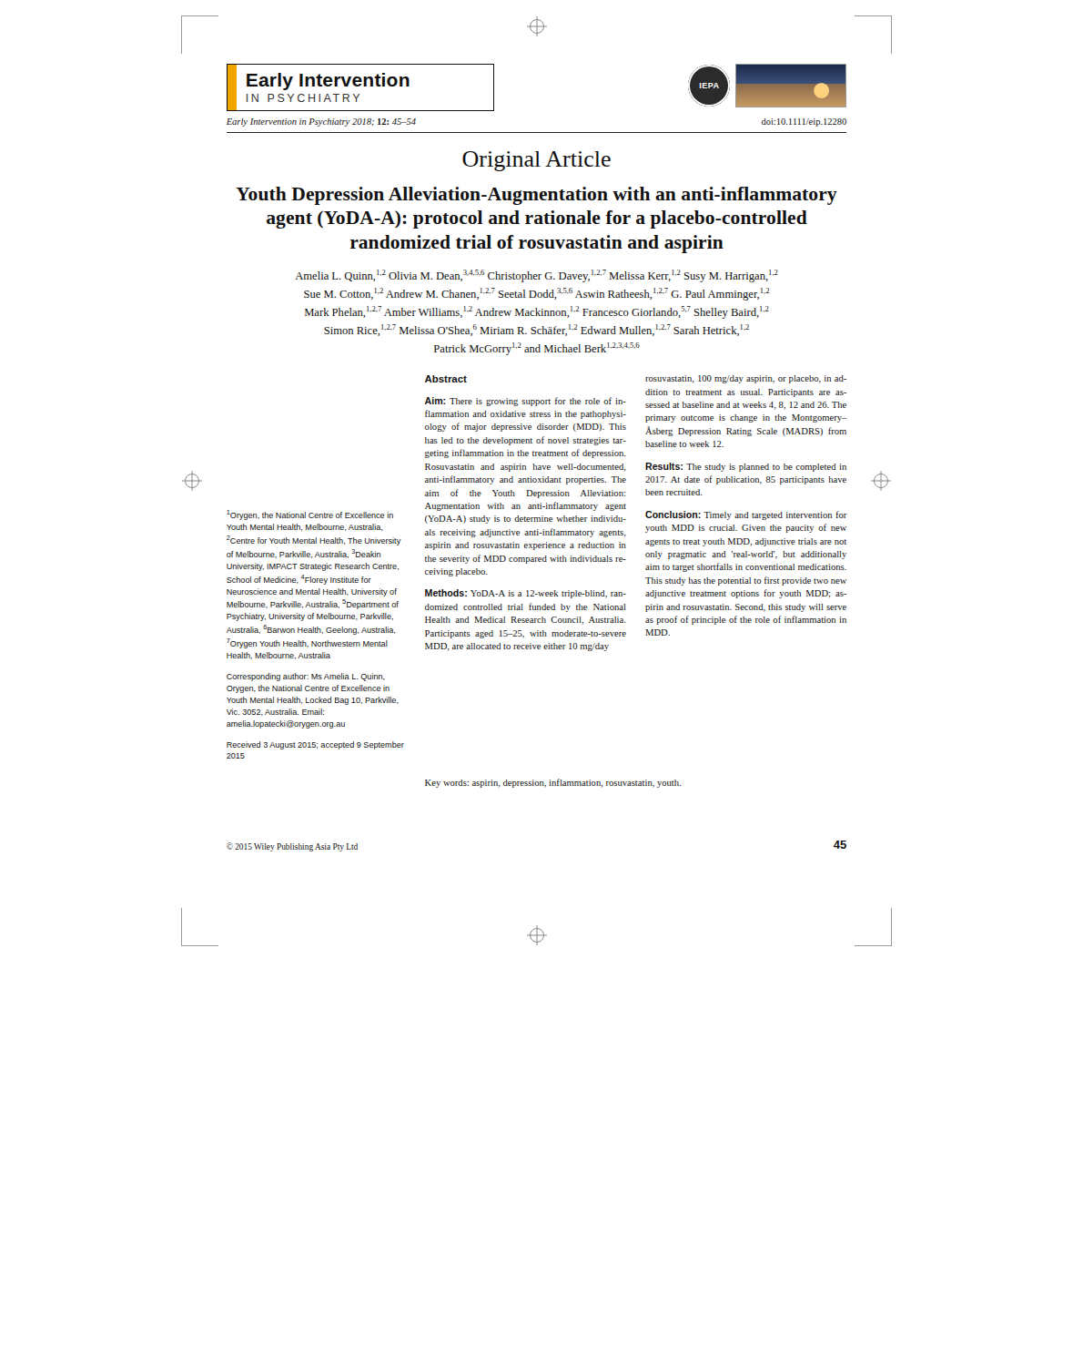Early Intervention
IN PSYCHIATRY
IEPA
Early Intervention in Psychiatry 2018; 12: 45–54
doi:10.1111/eip.12280
Original Article
Youth Depression Alleviation-Augmentation with an anti-inflammatory agent (YoDA-A): protocol and rationale for a placebo-controlled randomized trial of rosuvastatin and aspirin
Amelia L. Quinn,1,2 Olivia M. Dean,3,4,5,6 Christopher G. Davey,1,2,7 Melissa Kerr,1,2 Susy M. Harrigan,1,2
Sue M. Cotton,1,2 Andrew M. Chanen,1,2,7 Seetal Dodd,3,5,6 Aswin Ratheesh,1,2,7 G. Paul Amminger,1,2
Mark Phelan,1,2,7 Amber Williams,1,2 Andrew Mackinnon,1,2 Francesco Giorlando,5,7 Shelley Baird,1,2
Simon Rice,1,2,7 Melissa O'Shea,6 Miriam R. Schäfer,1,2 Edward Mullen,1,2,7 Sarah Hetrick,1,2
Patrick McGorry1,2 and Michael Berk1,2,3,4,5,6
1Orygen, the National Centre of Excellence in Youth Mental Health, Melbourne, Australia, 2Centre for Youth Mental Health, The University of Melbourne, Parkville, Australia, 3Deakin University, IMPACT Strategic Research Centre, School of Medicine, 4Florey Institute for Neuroscience and Mental Health, University of Melbourne, Parkville, Australia, 5Department of Psychiatry, University of Melbourne, Parkville, Australia, 6Barwon Health, Geelong, Australia, 7Orygen Youth Health, Northwestern Mental Health, Melbourne, Australia
Corresponding author: Ms Amelia L. Quinn, Orygen, the National Centre of Excellence in Youth Mental Health, Locked Bag 10, Parkville, Vic. 3052, Australia. Email: amelia.lopatecki@orygen.org.au
Received 3 August 2015; accepted 9 September 2015
Abstract
Aim: There is growing support for the role of inflammation and oxidative stress in the pathophysiology of major depressive disorder (MDD). This has led to the development of novel strategies targeting inflammation in the treatment of depression. Rosuvastatin and aspirin have well-documented, anti-inflammatory and antioxidant properties. The aim of the Youth Depression Alleviation: Augmentation with an anti-inflammatory agent (YoDA-A) study is to determine whether individuals receiving adjunctive anti-inflammatory agents, aspirin and rosuvastatin experience a reduction in the severity of MDD compared with individuals receiving placebo.
Methods: YoDA-A is a 12-week triple-blind, randomized controlled trial funded by the National Health and Medical Research Council, Australia. Participants aged 15–25, with moderate-to-severe MDD, are allocated to receive either 10 mg/day
rosuvastatin, 100 mg/day aspirin, or placebo, in addition to treatment as usual. Participants are assessed at baseline and at weeks 4, 8, 12 and 26. The primary outcome is change in the Montgomery–Åsberg Depression Rating Scale (MADRS) from baseline to week 12.
Results: The study is planned to be completed in 2017. At date of publication, 85 participants have been recruited.
Conclusion: Timely and targeted intervention for youth MDD is crucial. Given the paucity of new agents to treat youth MDD, adjunctive trials are not only pragmatic and 'real-world', but additionally aim to target shortfalls in conventional medications. This study has the potential to first provide two new adjunctive treatment options for youth MDD; aspirin and rosuvastatin. Second, this study will serve as proof of principle of the role of inflammation in MDD.
Key words: aspirin, depression, inflammation, rosuvastatin, youth.
© 2015 Wiley Publishing Asia Pty Ltd
45